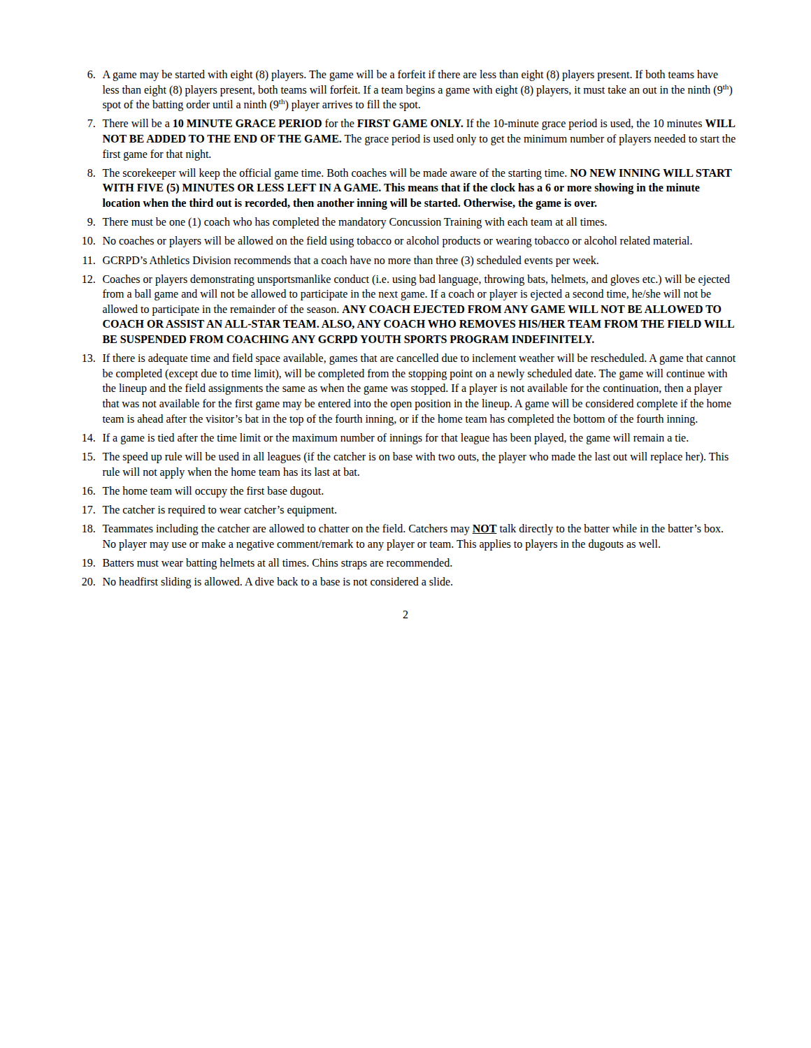A game may be started with eight (8) players. The game will be a forfeit if there are less than eight (8) players present. If both teams have less than eight (8) players present, both teams will forfeit. If a team begins a game with eight (8) players, it must take an out in the ninth (9th) spot of the batting order until a ninth (9th) player arrives to fill the spot.
There will be a 10 MINUTE GRACE PERIOD for the FIRST GAME ONLY. If the 10-minute grace period is used, the 10 minutes WILL NOT BE ADDED TO THE END OF THE GAME. The grace period is used only to get the minimum number of players needed to start the first game for that night.
The scorekeeper will keep the official game time. Both coaches will be made aware of the starting time. NO NEW INNING WILL START WITH FIVE (5) MINUTES OR LESS LEFT IN A GAME. This means that if the clock has a 6 or more showing in the minute location when the third out is recorded, then another inning will be started. Otherwise, the game is over.
There must be one (1) coach who has completed the mandatory Concussion Training with each team at all times.
No coaches or players will be allowed on the field using tobacco or alcohol products or wearing tobacco or alcohol related material.
GCRPD’s Athletics Division recommends that a coach have no more than three (3) scheduled events per week.
Coaches or players demonstrating unsportsmanlike conduct (i.e. using bad language, throwing bats, helmets, and gloves etc.) will be ejected from a ball game and will not be allowed to participate in the next game. If a coach or player is ejected a second time, he/she will not be allowed to participate in the remainder of the season. ANY COACH EJECTED FROM ANY GAME WILL NOT BE ALLOWED TO COACH OR ASSIST AN ALL-STAR TEAM. ALSO, ANY COACH WHO REMOVES HIS/HER TEAM FROM THE FIELD WILL BE SUSPENDED FROM COACHING ANY GCRPD YOUTH SPORTS PROGRAM INDEFINITELY.
If there is adequate time and field space available, games that are cancelled due to inclement weather will be rescheduled. A game that cannot be completed (except due to time limit), will be completed from the stopping point on a newly scheduled date. The game will continue with the lineup and the field assignments the same as when the game was stopped. If a player is not available for the continuation, then a player that was not available for the first game may be entered into the open position in the lineup. A game will be considered complete if the home team is ahead after the visitor’s bat in the top of the fourth inning, or if the home team has completed the bottom of the fourth inning.
If a game is tied after the time limit or the maximum number of innings for that league has been played, the game will remain a tie.
The speed up rule will be used in all leagues (if the catcher is on base with two outs, the player who made the last out will replace her). This rule will not apply when the home team has its last at bat.
The home team will occupy the first base dugout.
The catcher is required to wear catcher’s equipment.
Teammates including the catcher are allowed to chatter on the field. Catchers may NOT talk directly to the batter while in the batter’s box. No player may use or make a negative comment/remark to any player or team. This applies to players in the dugouts as well.
Batters must wear batting helmets at all times. Chins straps are recommended.
No headfirst sliding is allowed. A dive back to a base is not considered a slide.
2